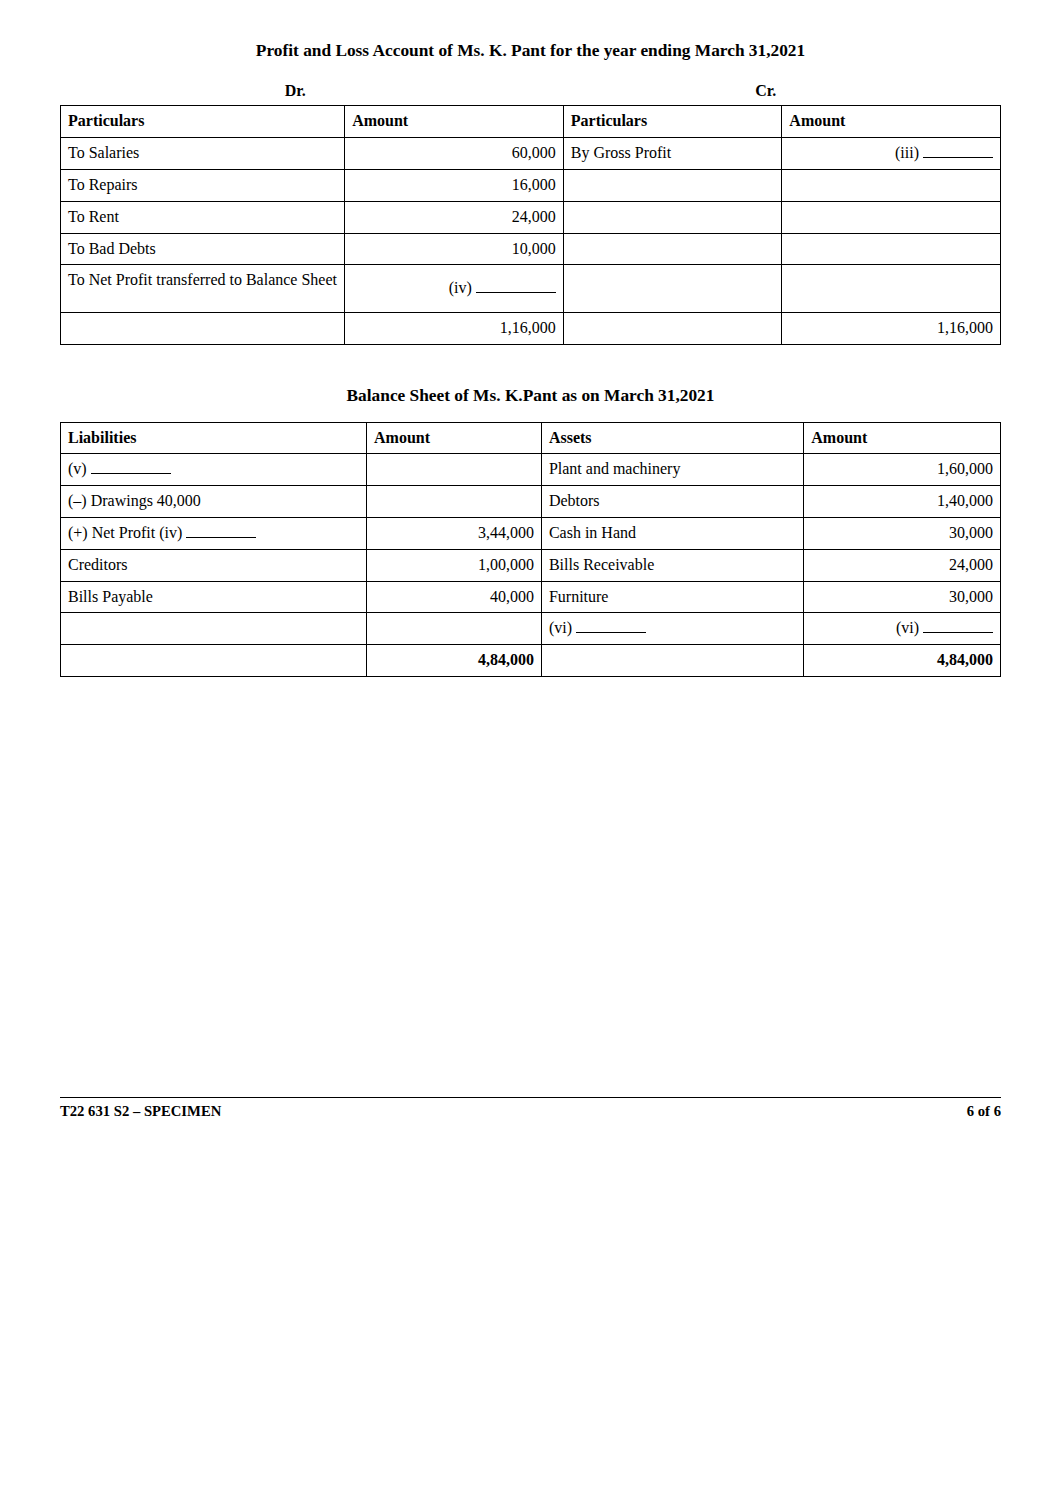Profit and Loss Account of Ms. K. Pant for the year ending March 31,2021
| Dr. | Cr. |
| Particulars | Amount | Particulars | Amount |
| --- | --- | --- | --- |
| To Salaries | 60,000 | By Gross Profit | (iii) |
| To Repairs | 16,000 | | |
| To Rent | 24,000 | | |
| To Bad Debts | 10,000 | | |
| To Net Profit transferred to Balance Sheet | (iv) | | |
| | 1,16,000 | | 1,16,000 |
Balance Sheet of Ms. K.Pant as on March 31,2021
| Liabilities | Amount | Assets | Amount |
| --- | --- | --- | --- |
| (v) | | Plant and machinery | 1,60,000 |
| (–) Drawings 40,000 | | Debtors | 1,40,000 |
| (+) Net Profit (iv) | 3,44,000 | Cash in Hand | 30,000 |
| Creditors | 1,00,000 | Bills Receivable | 24,000 |
| Bills Payable | 40,000 | Furniture | 30,000 |
| | | (vi) | (vi) |
| | 4,84,000 | | 4,84,000 |
T22 631 S2 – SPECIMEN 6 of 6